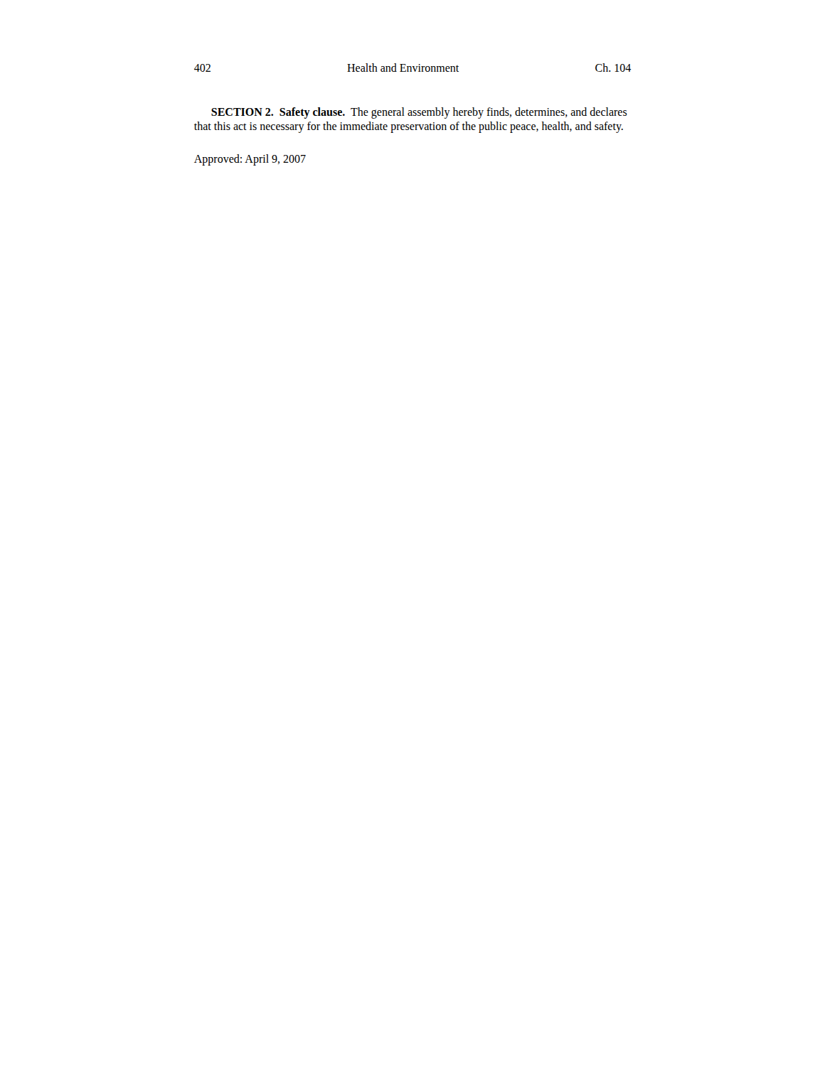402 Health and Environment Ch. 104
SECTION 2. Safety clause. The general assembly hereby finds, determines, and declares that this act is necessary for the immediate preservation of the public peace, health, and safety.
Approved: April 9, 2007